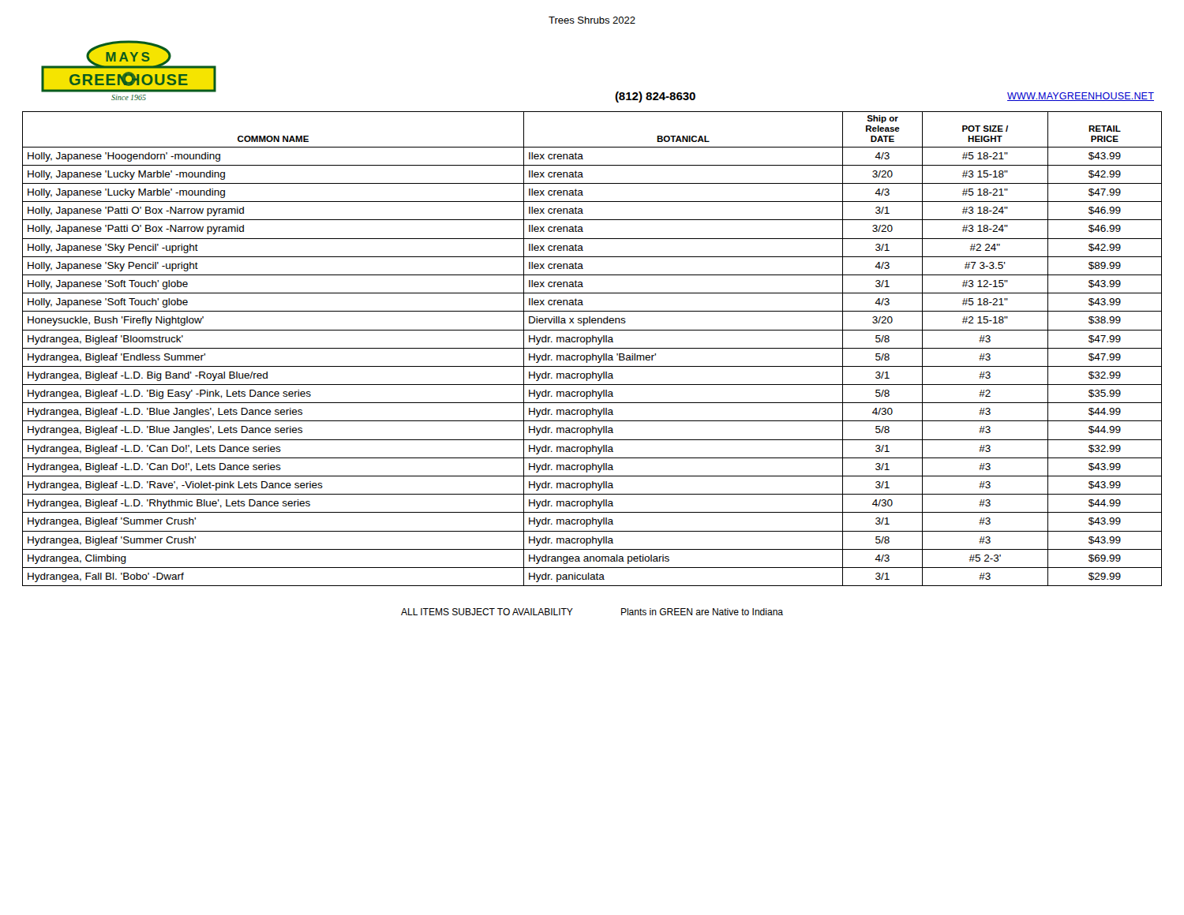Trees Shrubs 2022
MAYS GREENHOUSE Since 1965
(812) 824-8630
WWW.MAYGREENHOUSE.NET
| COMMON NAME | BOTANICAL | Ship or Release DATE | POT SIZE / HEIGHT | RETAIL PRICE |
| --- | --- | --- | --- | --- |
| Holly, Japanese 'Hoogendorn' -mounding | Ilex crenata | 4/3 | #5 18-21" | $43.99 |
| Holly, Japanese 'Lucky Marble' -mounding | Ilex crenata | 3/20 | #3 15-18" | $42.99 |
| Holly, Japanese 'Lucky Marble' -mounding | Ilex crenata | 4/3 | #5 18-21" | $47.99 |
| Holly, Japanese 'Patti O' Box -Narrow pyramid | Ilex crenata | 3/1 | #3 18-24" | $46.99 |
| Holly, Japanese 'Patti O' Box -Narrow pyramid | Ilex crenata | 3/20 | #3 18-24" | $46.99 |
| Holly, Japanese 'Sky Pencil' -upright | Ilex crenata | 3/1 | #2 24" | $42.99 |
| Holly, Japanese 'Sky Pencil' -upright | Ilex crenata | 4/3 | #7 3-3.5' | $89.99 |
| Holly, Japanese 'Soft Touch' globe | Ilex crenata | 3/1 | #3 12-15" | $43.99 |
| Holly, Japanese 'Soft Touch' globe | Ilex crenata | 4/3 | #5 18-21" | $43.99 |
| Honeysuckle, Bush 'Firefly Nightglow' | Diervilla x splendens | 3/20 | #2 15-18" | $38.99 |
| Hydrangea, Bigleaf 'Bloomstruck' | Hydr. macrophylla | 5/8 | #3 | $47.99 |
| Hydrangea, Bigleaf 'Endless Summer' | Hydr. macrophylla 'Bailmer' | 5/8 | #3 | $47.99 |
| Hydrangea, Bigleaf -L.D. Big Band' -Royal Blue/red | Hydr. macrophylla | 3/1 | #3 | $32.99 |
| Hydrangea, Bigleaf -L.D. 'Big Easy' -Pink, Lets Dance series | Hydr. macrophylla | 5/8 | #2 | $35.99 |
| Hydrangea, Bigleaf -L.D. 'Blue Jangles', Lets Dance series | Hydr. macrophylla | 4/30 | #3 | $44.99 |
| Hydrangea, Bigleaf -L.D. 'Blue Jangles', Lets Dance series | Hydr. macrophylla | 5/8 | #3 | $44.99 |
| Hydrangea, Bigleaf -L.D. 'Can Do!', Lets Dance series | Hydr. macrophylla | 3/1 | #3 | $32.99 |
| Hydrangea, Bigleaf -L.D. 'Can Do!', Lets Dance series | Hydr. macrophylla | 3/1 | #3 | $43.99 |
| Hydrangea, Bigleaf -L.D. 'Rave', -Violet-pink Lets Dance series | Hydr. macrophylla | 3/1 | #3 | $43.99 |
| Hydrangea, Bigleaf -L.D. 'Rhythmic Blue', Lets Dance series | Hydr. macrophylla | 4/30 | #3 | $44.99 |
| Hydrangea, Bigleaf 'Summer Crush' | Hydr. macrophylla | 3/1 | #3 | $43.99 |
| Hydrangea, Bigleaf 'Summer Crush' | Hydr. macrophylla | 5/8 | #3 | $43.99 |
| Hydrangea, Climbing | Hydrangea anomala petiolaris | 4/3 | #5 2-3' | $69.99 |
| Hydrangea, Fall Bl. 'Bobo' -Dwarf | Hydr. paniculata | 3/1 | #3 | $29.99 |
ALL ITEMS SUBJECT TO AVAILABILITY Plants in GREEN are Native to Indiana